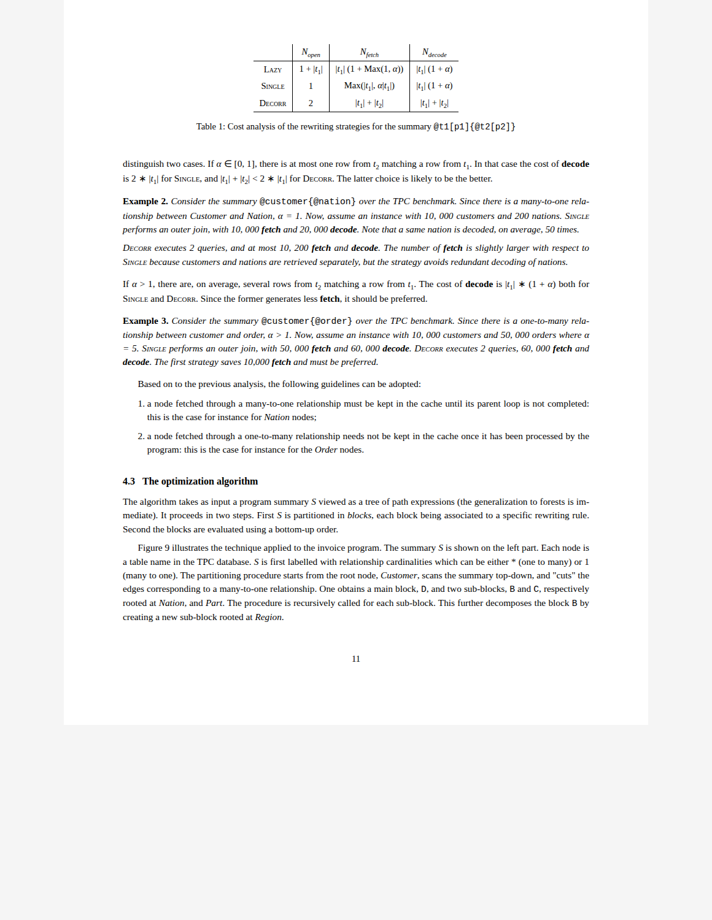| | N open | N fetch | N decode |
| --- | --- | --- | --- |
| Lazy | 1 + / t 1 / | / t 1 / (1 + Max(1, α )) | / t 1 / (1 + α ) |
| Single | 1 | Max(/ t 1 /, α / t 1 /) | / t 1 / (1 + α ) |
| Decorr | 2 | / t 1 / + / t 2 / | / t 1 / + / t 2 / |
Table 1: Cost analysis of the rewriting strategies for the summary @t1[p1]{@t2[p2]}
distinguish two cases. If α ∈ [0, 1], there is at most one row from t2 matching a row from t1. In that case the cost of decode is 2 ∗ |t1| for Single, and |t1| + |t2| < 2 ∗ |t1| for Decorr. The latter choice is likely to be the better.
Example 2. Consider the summary @customer{@nation} over the TPC benchmark. Since there is a many-to-one relationship between Customer and Nation, α = 1. Now, assume an instance with 10, 000 customers and 200 nations. Single performs an outer join, with 10, 000 fetch and 20, 000 decode. Note that a same nation is decoded, on average, 50 times.
Decorr executes 2 queries, and at most 10, 200 fetch and decode. The number of fetch is slightly larger with respect to Single because customers and nations are retrieved separately, but the strategy avoids redundant decoding of nations.
If α > 1, there are, on average, several rows from t2 matching a row from t1. The cost of decode is |t1| ∗ (1 + α) both for Single and Decorr. Since the former generates less fetch, it should be preferred.
Example 3. Consider the summary @customer{@order} over the TPC benchmark. Since there is a one-to-many relationship between customer and order, α > 1. Now, assume an instance with 10, 000 customers and 50, 000 orders where α = 5. Single performs an outer join, with 50, 000 fetch and 60, 000 decode. Decorr executes 2 queries, 60, 000 fetch and decode. The first strategy saves 10,000 fetch and must be preferred.
Based on to the previous analysis, the following guidelines can be adopted:
a node fetched through a many-to-one relationship must be kept in the cache until its parent loop is not completed: this is the case for instance for Nation nodes;
a node fetched through a one-to-many relationship needs not be kept in the cache once it has been processed by the program: this is the case for instance for the Order nodes.
4.3 The optimization algorithm
The algorithm takes as input a program summary S viewed as a tree of path expressions (the generalization to forests is immediate). It proceeds in two steps. First S is partitioned in blocks, each block being associated to a specific rewriting rule. Second the blocks are evaluated using a bottom-up order.
Figure 9 illustrates the technique applied to the invoice program. The summary S is shown on the left part. Each node is a table name in the TPC database. S is first labelled with relationship cardinalities which can be either * (one to many) or 1 (many to one). The partitioning procedure starts from the root node, Customer, scans the summary top-down, and "cuts" the edges corresponding to a many-to-one relationship. One obtains a main block, D, and two sub-blocks, B and C, respectively rooted at Nation, and Part. The procedure is recursively called for each sub-block. This further decomposes the block B by creating a new sub-block rooted at Region.
11